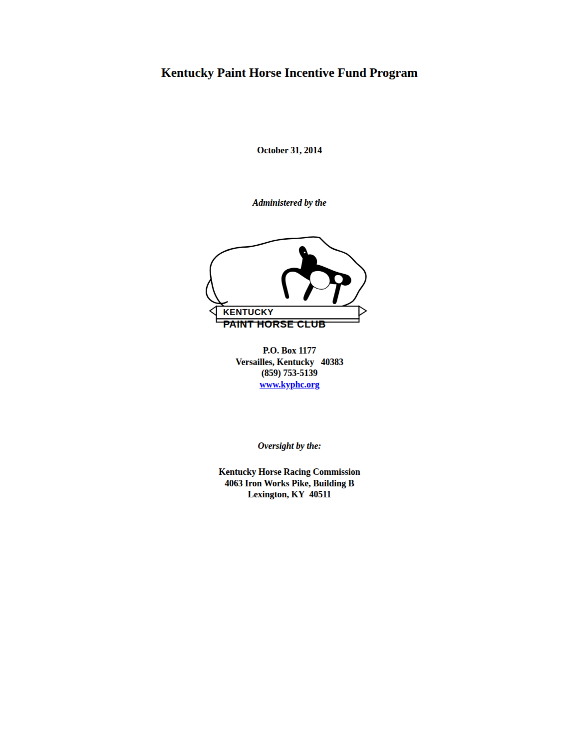Kentucky Paint Horse Incentive Fund Program
October 31, 2014
Administered by the
KENTUCKY PAINT HORSE CLUB
P.O. Box 1177
Versailles, Kentucky 40383
(859) 753-5139
www.kyphc.org
Oversight by the:
Kentucky Horse Racing Commission
4063 Iron Works Pike, Building B
Lexington, KY 40511